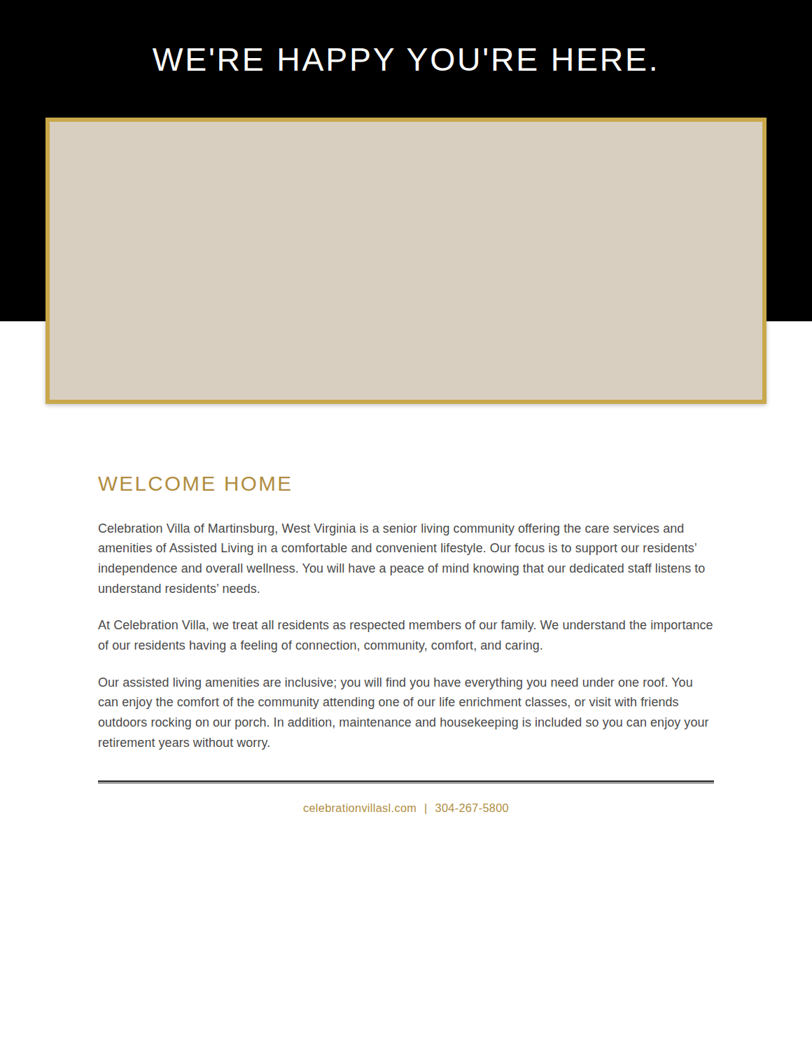We're Happy You're Here.
Welcome Home
Celebration Villa of Martinsburg, West Virginia is a senior living community offering the care services and amenities of Assisted Living in a comfortable and convenient lifestyle. Our focus is to support our residents’ independence and overall wellness. You will have a peace of mind knowing that our dedicated staff listens to understand residents’ needs.
At Celebration Villa, we treat all residents as respected members of our family. We understand the importance of our residents having a feeling of connection, community, comfort, and caring.
Our assisted living amenities are inclusive; you will find you have everything you need under one roof. You can enjoy the comfort of the community attending one of our life enrichment classes, or visit with friends outdoors rocking on our porch. In addition, maintenance and housekeeping is included so you can enjoy your retirement years without worry.
celebrationvillasl.com | 304-267-5800